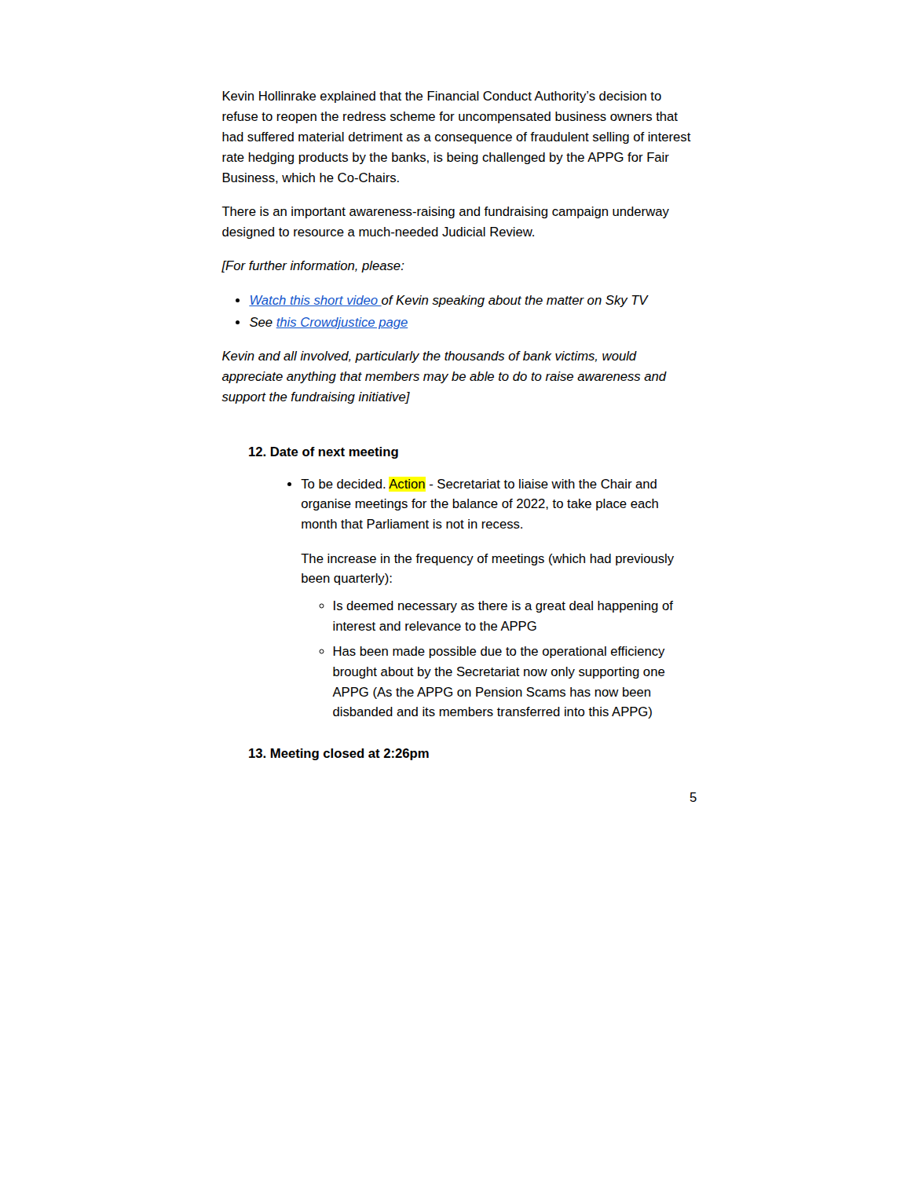Kevin Hollinrake explained that the Financial Conduct Authority’s decision to refuse to reopen the redress scheme for uncompensated business owners that had suffered material detriment as a consequence of fraudulent selling of interest rate hedging products by the banks, is being challenged by the APPG for Fair Business, which he Co-Chairs.
There is an important awareness-raising and fundraising campaign underway designed to resource a much-needed Judicial Review.
[For further information, please:
Watch this short video of Kevin speaking about the matter on Sky TV
See this Crowdjustice page
Kevin and all involved, particularly the thousands of bank victims, would appreciate anything that members may be able to do to raise awareness and support the fundraising initiative]
12. Date of next meeting
To be decided. Action - Secretariat to liaise with the Chair and organise meetings for the balance of 2022, to take place each month that Parliament is not in recess.
The increase in the frequency of meetings (which had previously been quarterly):
Is deemed necessary as there is a great deal happening of interest and relevance to the APPG
Has been made possible due to the operational efficiency brought about by the Secretariat now only supporting one APPG (As the APPG on Pension Scams has now been disbanded and its members transferred into this APPG)
13. Meeting closed at 2:26pm
5